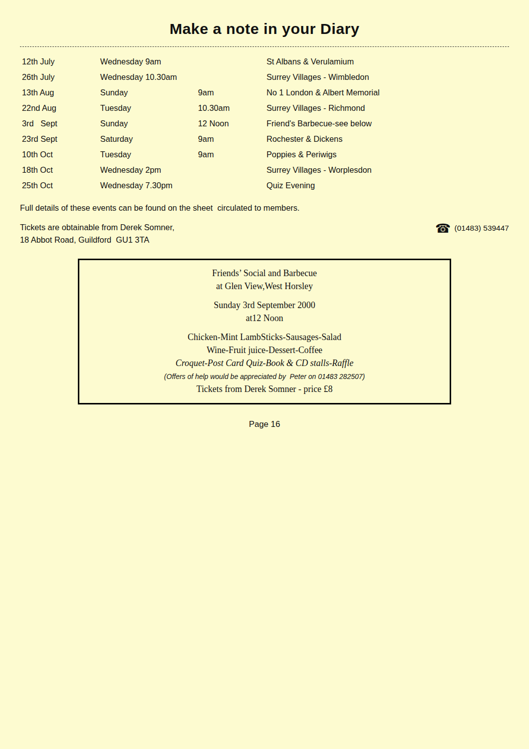Make a note in your Diary
| 12th July | Wednesday 9am | | St Albans & Verulamium |
| 26th July | Wednesday 10.30am | | Surrey Villages - Wimbledon |
| 13th Aug | Sunday | 9am | No 1 London & Albert Memorial |
| 22nd Aug | Tuesday | 10.30am | Surrey Villages - Richmond |
| 3rd Sept | Sunday | 12 Noon | Friend's Barbecue-see below |
| 23rd Sept | Saturday | 9am | Rochester & Dickens |
| 10th Oct | Tuesday | 9am | Poppies & Periwigs |
| 18th Oct | Wednesday 2pm | | Surrey Villages - Worplesdon |
| 25th Oct | Wednesday 7.30pm | | Quiz Evening |
Full details of these events can be found on the sheet circulated to members.
☎(01483) 539447
Tickets are obtainable from Derek Somner,
18 Abbot Road, Guildford GU1 3TA
Friends’ Social and Barbecue
at Glen View,West Horsley
Sunday 3rd September 2000
at12 Noon
Chicken-Mint LambSticks-Sausages-Salad
Wine-Fruit juice-Dessert-Coffee
Croquet-Post Card Quiz-Book & CD stalls-Raffle
(Offers of help would be appreciated by Peter on 01483 282507)
Tickets from Derek Somner - price £8
Page 16